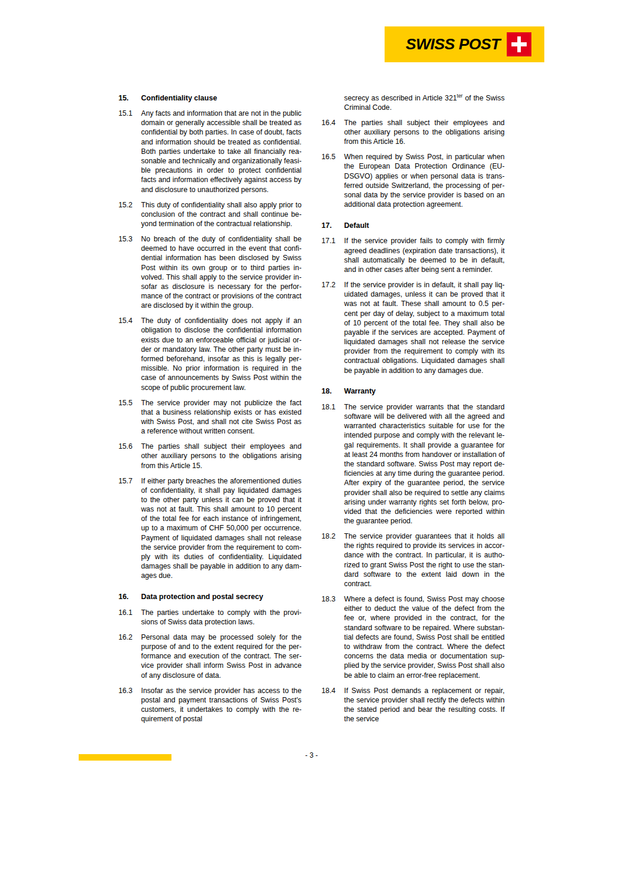SWISS POST
15. Confidentiality clause
15.1 Any facts and information that are not in the public domain or generally accessible shall be treated as confidential by both parties. In case of doubt, facts and information should be treated as confidential. Both parties undertake to take all financially reasonable and technically and organizationally feasible precautions in order to protect confidential facts and information effectively against access by and disclosure to unauthorized persons.
15.2 This duty of confidentiality shall also apply prior to conclusion of the contract and shall continue beyond termination of the contractual relationship.
15.3 No breach of the duty of confidentiality shall be deemed to have occurred in the event that confidential information has been disclosed by Swiss Post within its own group or to third parties involved. This shall apply to the service provider insofar as disclosure is necessary for the performance of the contract or provisions of the contract are disclosed by it within the group.
15.4 The duty of confidentiality does not apply if an obligation to disclose the confidential information exists due to an enforceable official or judicial order or mandatory law. The other party must be informed beforehand, insofar as this is legally permissible. No prior information is required in the case of announcements by Swiss Post within the scope of public procurement law.
15.5 The service provider may not publicize the fact that a business relationship exists or has existed with Swiss Post, and shall not cite Swiss Post as a reference without written consent.
15.6 The parties shall subject their employees and other auxiliary persons to the obligations arising from this Article 15.
15.7 If either party breaches the aforementioned duties of confidentiality, it shall pay liquidated damages to the other party unless it can be proved that it was not at fault. This shall amount to 10 percent of the total fee for each instance of infringement, up to a maximum of CHF 50,000 per occurrence. Payment of liquidated damages shall not release the service provider from the requirement to comply with its duties of confidentiality. Liquidated damages shall be payable in addition to any damages due.
16. Data protection and postal secrecy
16.1 The parties undertake to comply with the provisions of Swiss data protection laws.
16.2 Personal data may be processed solely for the purpose of and to the extent required for the performance and execution of the contract. The service provider shall inform Swiss Post in advance of any disclosure of data.
16.3 Insofar as the service provider has access to the postal and payment transactions of Swiss Post's customers, it undertakes to comply with the requirement of postal
secrecy as described in Article 321ter of the Swiss Criminal Code.
16.4 The parties shall subject their employees and other auxiliary persons to the obligations arising from this Article 16.
16.5 When required by Swiss Post, in particular when the European Data Protection Ordinance (EU-DSGVO) applies or when personal data is transferred outside Switzerland, the processing of personal data by the service provider is based on an additional data protection agreement.
17. Default
17.1 If the service provider fails to comply with firmly agreed deadlines (expiration date transactions), it shall automatically be deemed to be in default, and in other cases after being sent a reminder.
17.2 If the service provider is in default, it shall pay liquidated damages, unless it can be proved that it was not at fault. These shall amount to 0.5 percent per day of delay, subject to a maximum total of 10 percent of the total fee. They shall also be payable if the services are accepted. Payment of liquidated damages shall not release the service provider from the requirement to comply with its contractual obligations. Liquidated damages shall be payable in addition to any damages due.
18. Warranty
18.1 The service provider warrants that the standard software will be delivered with all the agreed and warranted characteristics suitable for use for the intended purpose and comply with the relevant legal requirements. It shall provide a guarantee for at least 24 months from handover or installation of the standard software. Swiss Post may report deficiencies at any time during the guarantee period. After expiry of the guarantee period, the service provider shall also be required to settle any claims arising under warranty rights set forth below, provided that the deficiencies were reported within the guarantee period.
18.2 The service provider guarantees that it holds all the rights required to provide its services in accordance with the contract. In particular, it is authorized to grant Swiss Post the right to use the standard software to the extent laid down in the contract.
18.3 Where a defect is found, Swiss Post may choose either to deduct the value of the defect from the fee or, where provided in the contract, for the standard software to be repaired. Where substantial defects are found, Swiss Post shall be entitled to withdraw from the contract. Where the defect concerns the data media or documentation supplied by the service provider, Swiss Post shall also be able to claim an error-free replacement.
18.4 If Swiss Post demands a replacement or repair, the service provider shall rectify the defects within the stated period and bear the resulting costs. If the service
- 3 -